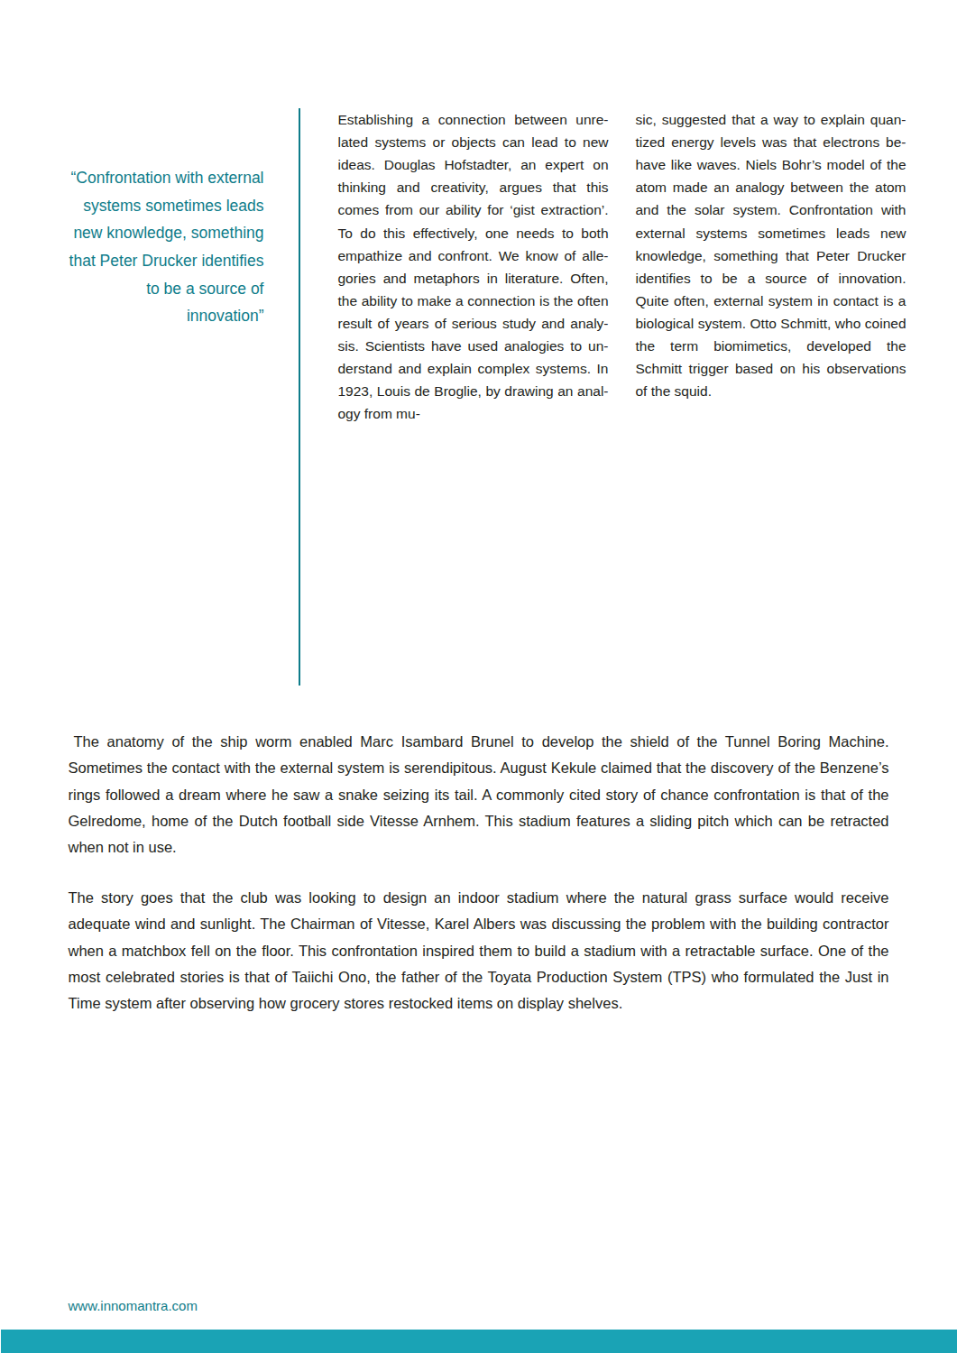“Confrontation with external systems sometimes leads new knowledge, something that Peter Drucker identifies
to be a source of innovation”
Establishing a connection between unrelated systems or objects can lead to new ideas. Douglas Hofstadter, an expert on thinking and creativity, argues that this comes from our ability for ‘gist extraction’. To do this effectively, one needs to both empathize and confront. We know of allegories and metaphors in literature. Often, the ability to make a connection is the often result of years of serious study and analysis. Scientists have used analogies to understand and explain complex systems. In 1923, Louis de Broglie, by drawing an analogy from mu-
sic, suggested that a way to explain quantized energy levels was that electrons behave like waves. Niels Bohr’s model of the atom made an analogy between the atom and the solar system. Confrontation with external systems sometimes leads new knowledge, something that Peter Drucker identifies to be a source of innovation. Quite often, external system in contact is a biological system. Otto Schmitt, who coined the term biomimetics, developed the Schmitt trigger based on his observations of the squid.
The anatomy of the ship worm enabled Marc Isambard Brunel to develop the shield of the Tunnel Boring Machine. Sometimes the contact with the external system is serendipitous. August Kekule claimed that the discovery of the Benzene’s rings followed a dream where he saw a snake seizing its tail. A commonly cited story of chance confrontation is that of the Gelredome, home of the Dutch football side Vitesse Arnhem. This stadium features a sliding pitch which can be retracted when not in use.
The story goes that the club was looking to design an indoor stadium where the natural grass surface would receive adequate wind and sunlight. The Chairman of Vitesse, Karel Albers was discussing the problem with the building contractor when a matchbox fell on the floor. This confrontation inspired them to build a stadium with a retractable surface. One of the most celebrated stories is that of Taiichi Ono, the father of the Toyata Production System (TPS) who formulated the Just in Time system after observing how grocery stores restocked items on display shelves.
www.innomantra.com